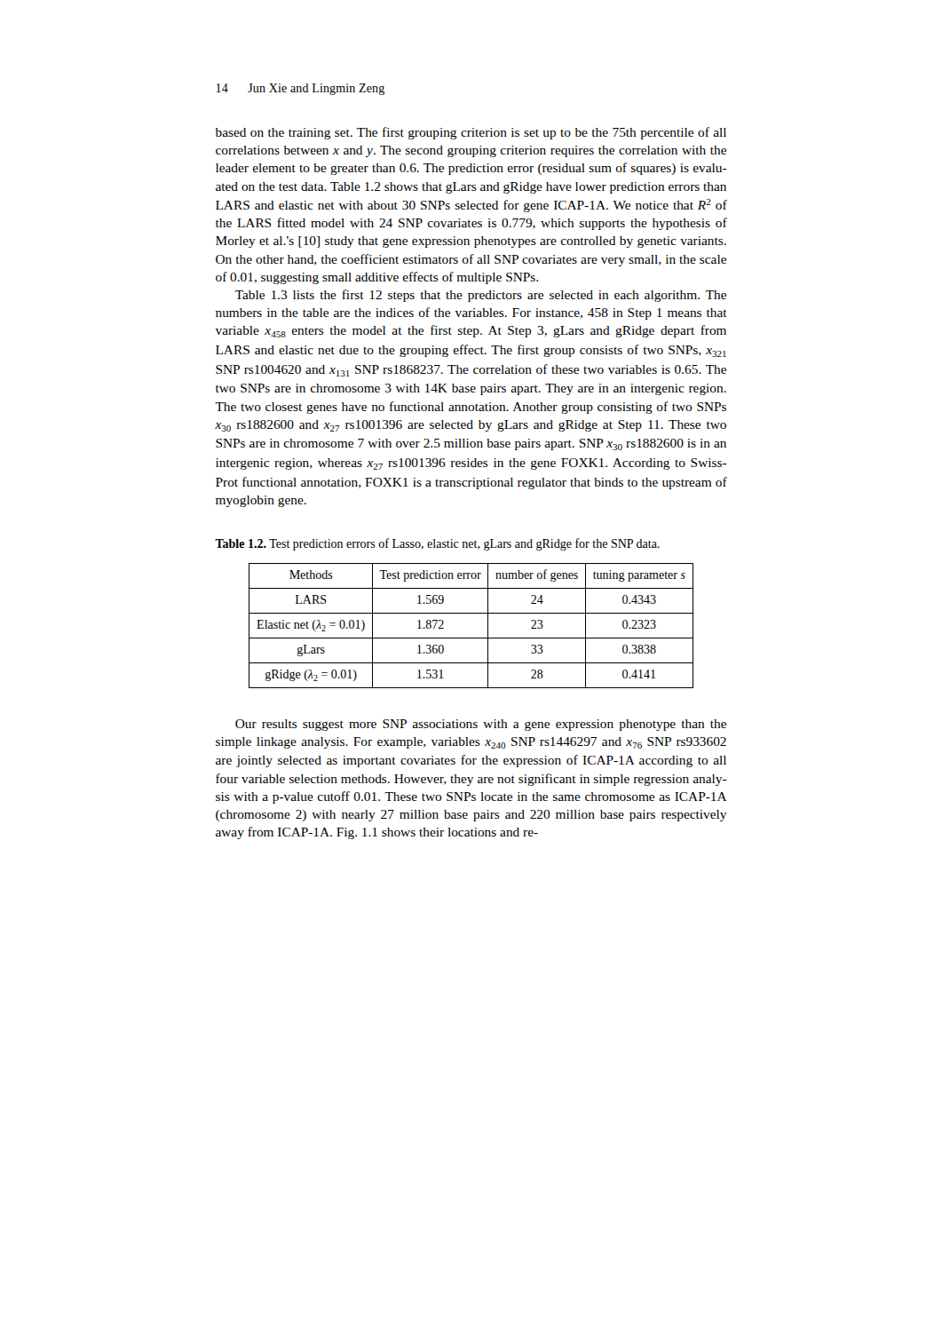14 Jun Xie and Lingmin Zeng
based on the training set. The first grouping criterion is set up to be the 75th percentile of all correlations between x and y. The second grouping criterion requires the correlation with the leader element to be greater than 0.6. The prediction error (residual sum of squares) is evaluated on the test data. Table 1.2 shows that gLars and gRidge have lower prediction errors than LARS and elastic net with about 30 SNPs selected for gene ICAP-1A. We notice that R 2 of the LARS fitted model with 24 SNP covariates is 0.779, which supports the hypothesis of Morley et al.'s [10] study that gene expression phenotypes are controlled by genetic variants. On the other hand, the coefficient estimators of all SNP covariates are very small, in the scale of 0.01, suggesting small additive effects of multiple SNPs.
Table 1.3 lists the first 12 steps that the predictors are selected in each algorithm. The numbers in the table are the indices of the variables. For instance, 458 in Step 1 means that variable x 458 enters the model at the first step. At Step 3, gLars and gRidge depart from LARS and elastic net due to the grouping effect. The first group consists of two SNPs, x 321 SNP rs1004620 and x 131 SNP rs1868237. The correlation of these two variables is 0.65. The two SNPs are in chromosome 3 with 14K base pairs apart. They are in an intergenic region. The two closest genes have no functional annotation. Another group consisting of two SNPs x 30 rs1882600 and x 27 rs1001396 are selected by gLars and gRidge at Step 11. These two SNPs are in chromosome 7 with over 2.5 million base pairs apart. SNP x 30 rs1882600 is in an intergenic region, whereas x 27 rs1001396 resides in the gene FOXK1. According to Swiss-Prot functional annotation, FOXK1 is a transcriptional regulator that binds to the upstream of myoglobin gene.
Table 1.2. Test prediction errors of Lasso, elastic net, gLars and gRidge for the SNP data.
| Methods | Test prediction error | number of genes | tuning parameter s |
| LARS | 1.569 | 24 | 0.4343 |
| Elastic net ( λ 2 = 0.01) | 1.872 | 23 | 0.2323 |
| gLars | 1.360 | 33 | 0.3838 |
| gRidge ( λ 2 = 0.01) | 1.531 | 28 | 0.4141 |
Our results suggest more SNP associations with a gene expression phenotype than the simple linkage analysis. For example, variables x 240 SNP rs1446297 and x 76 SNP rs933602 are jointly selected as important covariates for the expression of ICAP-1A according to all four variable selection methods. However, they are not significant in simple regression analysis with a p-value cutoff 0.01. These two SNPs locate in the same chromosome as ICAP-1A (chromosome 2) with nearly 27 million base pairs and 220 million base pairs respectively away from ICAP-1A. Fig. 1.1 shows their locations and re-